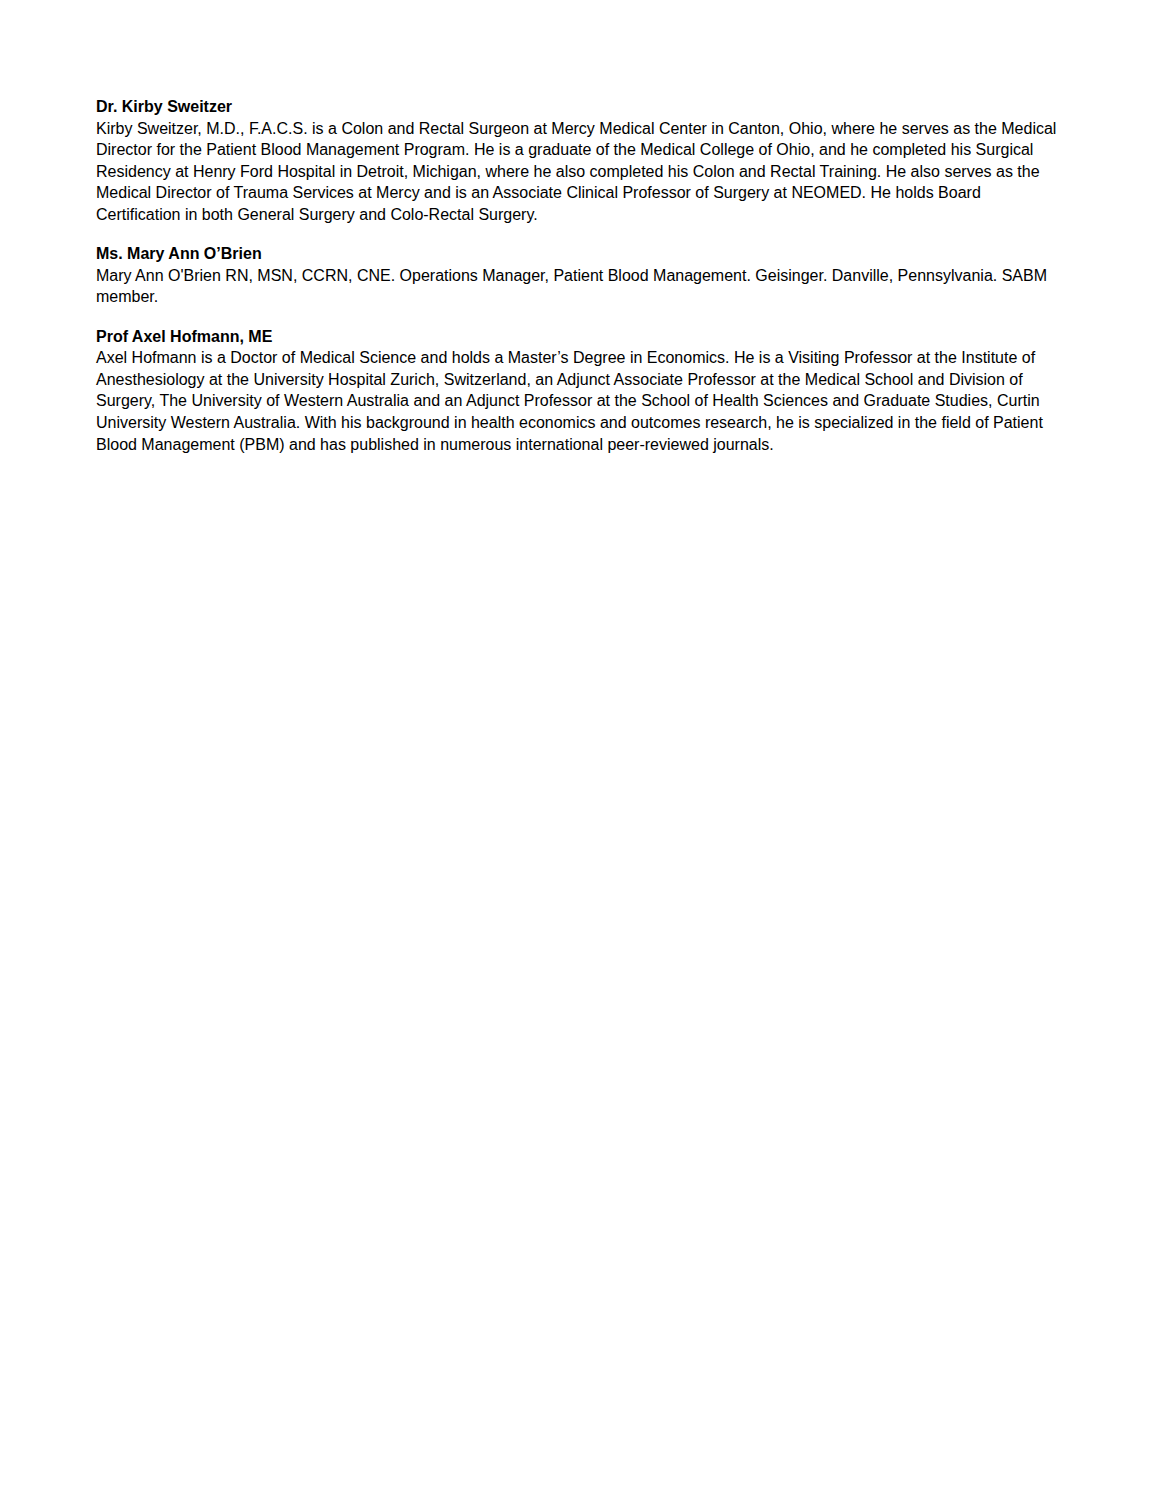Dr. Kirby Sweitzer
Kirby Sweitzer, M.D., F.A.C.S. is a Colon and Rectal Surgeon at Mercy Medical Center in Canton, Ohio, where he serves as the Medical Director for the Patient Blood Management Program. He is a graduate of the Medical College of Ohio, and he completed his Surgical Residency at Henry Ford Hospital in Detroit, Michigan, where he also completed his Colon and Rectal Training. He also serves as the Medical Director of Trauma Services at Mercy and is an Associate Clinical Professor of Surgery at NEOMED. He holds Board Certification in both General Surgery and Colo-Rectal Surgery.
Ms. Mary Ann O’Brien
Mary Ann O'Brien RN, MSN, CCRN, CNE. Operations Manager, Patient Blood Management. Geisinger. Danville, Pennsylvania. SABM member.
Prof Axel Hofmann, ME
Axel Hofmann is a Doctor of Medical Science and holds a Master’s Degree in Economics. He is a Visiting Professor at the Institute of Anesthesiology at the University Hospital Zurich, Switzerland, an Adjunct Associate Professor at the Medical School and Division of Surgery, The University of Western Australia and an Adjunct Professor at the School of Health Sciences and Graduate Studies, Curtin University Western Australia. With his background in health economics and outcomes research, he is specialized in the field of Patient Blood Management (PBM) and has published in numerous international peer-reviewed journals.